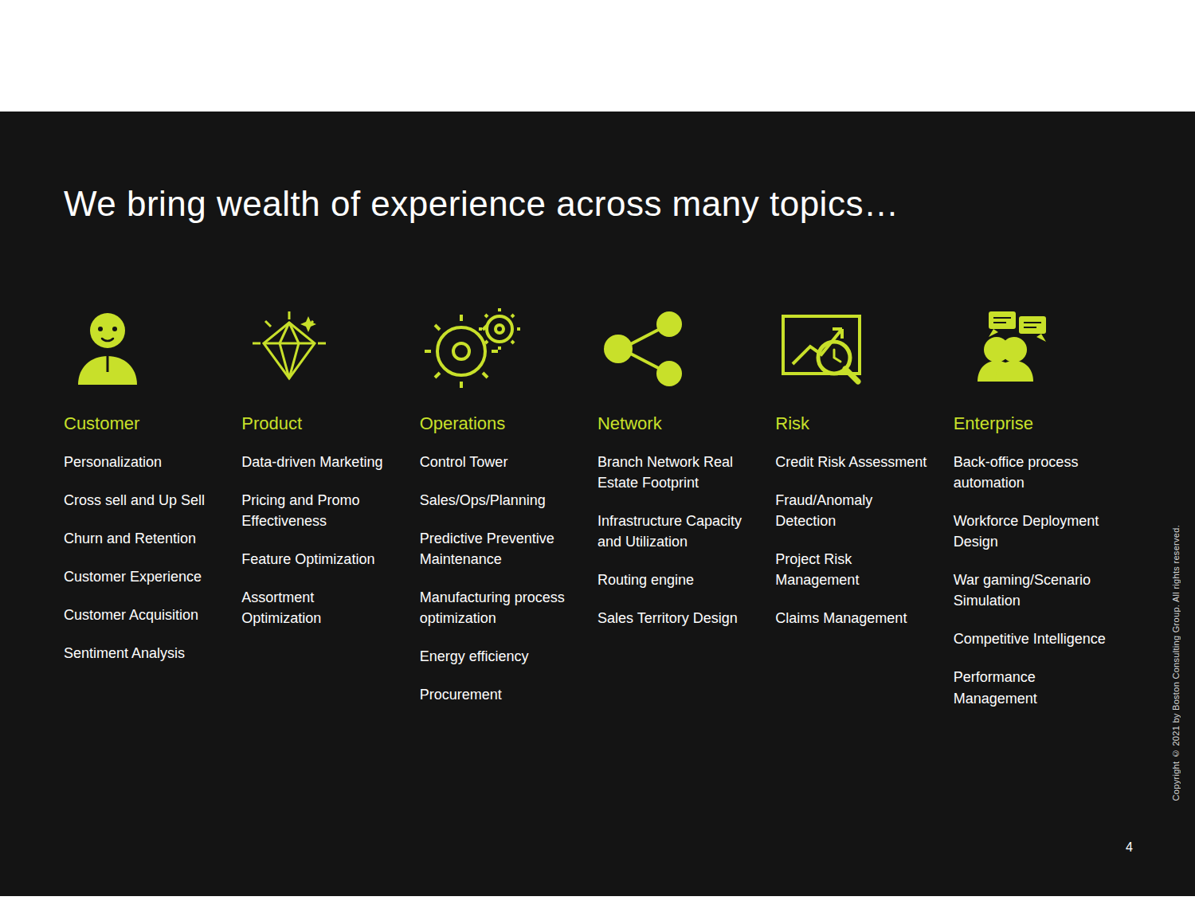We bring wealth of experience across many topics…
Customer
Personalization
Cross sell and Up Sell
Churn and Retention
Customer Experience
Customer Acquisition
Sentiment Analysis
Product
Data-driven Marketing
Pricing and Promo Effectiveness
Feature Optimization
Assortment Optimization
Operations
Control Tower
Sales/Ops/Planning
Predictive Preventive Maintenance
Manufacturing process optimization
Energy efficiency
Procurement
Network
Branch Network Real Estate Footprint
Infrastructure Capacity and Utilization
Routing engine
Sales Territory Design
Risk
Credit Risk Assessment
Fraud/Anomaly Detection
Project Risk Management
Claims Management
Enterprise
Back-office process automation
Workforce Deployment Design
War gaming/Scenario Simulation
Competitive Intelligence
Performance Management
4
Copyright © 2021 by Boston Consulting Group. All rights reserved.